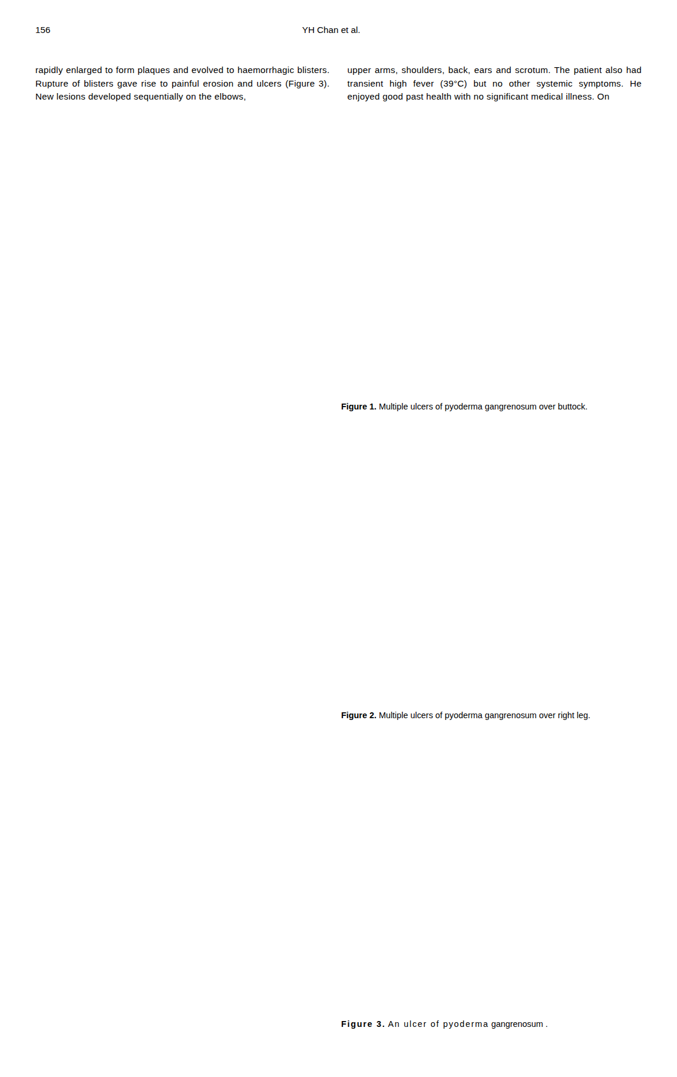156 YH Chan et al.
rapidly enlarged to form plaques and evolved to haemorrhagic blisters. Rupture of blisters gave rise to painful erosion and ulcers (Figure 3). New lesions developed sequentially on the elbows,
upper arms, shoulders, back, ears and scrotum. The patient also had transient high fever (39°C) but no other systemic symptoms. He enjoyed good past health with no significant medical illness. On
Figure 1. Multiple ulcers of pyoderma gangrenosum over buttock.
Figure 2. Multiple ulcers of pyoderma gangrenosum over right leg.
Figure 3. An ulcer of pyoderma gangrenosum .